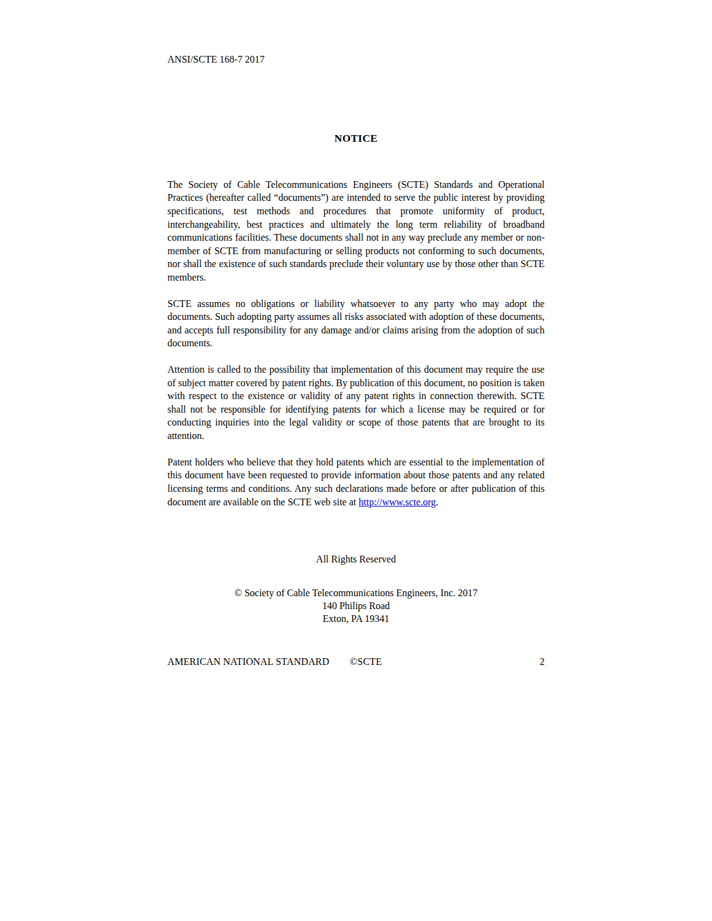ANSI/SCTE 168-7 2017
NOTICE
The Society of Cable Telecommunications Engineers (SCTE) Standards and Operational Practices (hereafter called “documents”) are intended to serve the public interest by providing specifications, test methods and procedures that promote uniformity of product, interchangeability, best practices and ultimately the long term reliability of broadband communications facilities. These documents shall not in any way preclude any member or non-member of SCTE from manufacturing or selling products not conforming to such documents, nor shall the existence of such standards preclude their voluntary use by those other than SCTE members.
SCTE assumes no obligations or liability whatsoever to any party who may adopt the documents. Such adopting party assumes all risks associated with adoption of these documents, and accepts full responsibility for any damage and/or claims arising from the adoption of such documents.
Attention is called to the possibility that implementation of this document may require the use of subject matter covered by patent rights. By publication of this document, no position is taken with respect to the existence or validity of any patent rights in connection therewith. SCTE shall not be responsible for identifying patents for which a license may be required or for conducting inquiries into the legal validity or scope of those patents that are brought to its attention.
Patent holders who believe that they hold patents which are essential to the implementation of this document have been requested to provide information about those patents and any related licensing terms and conditions. Any such declarations made before or after publication of this document are available on the SCTE web site at http://www.scte.org.
All Rights Reserved
© Society of Cable Telecommunications Engineers, Inc. 2017
140 Philips Road
Exton, PA 19341
AMERICAN NATIONAL STANDARD©SCTE
2